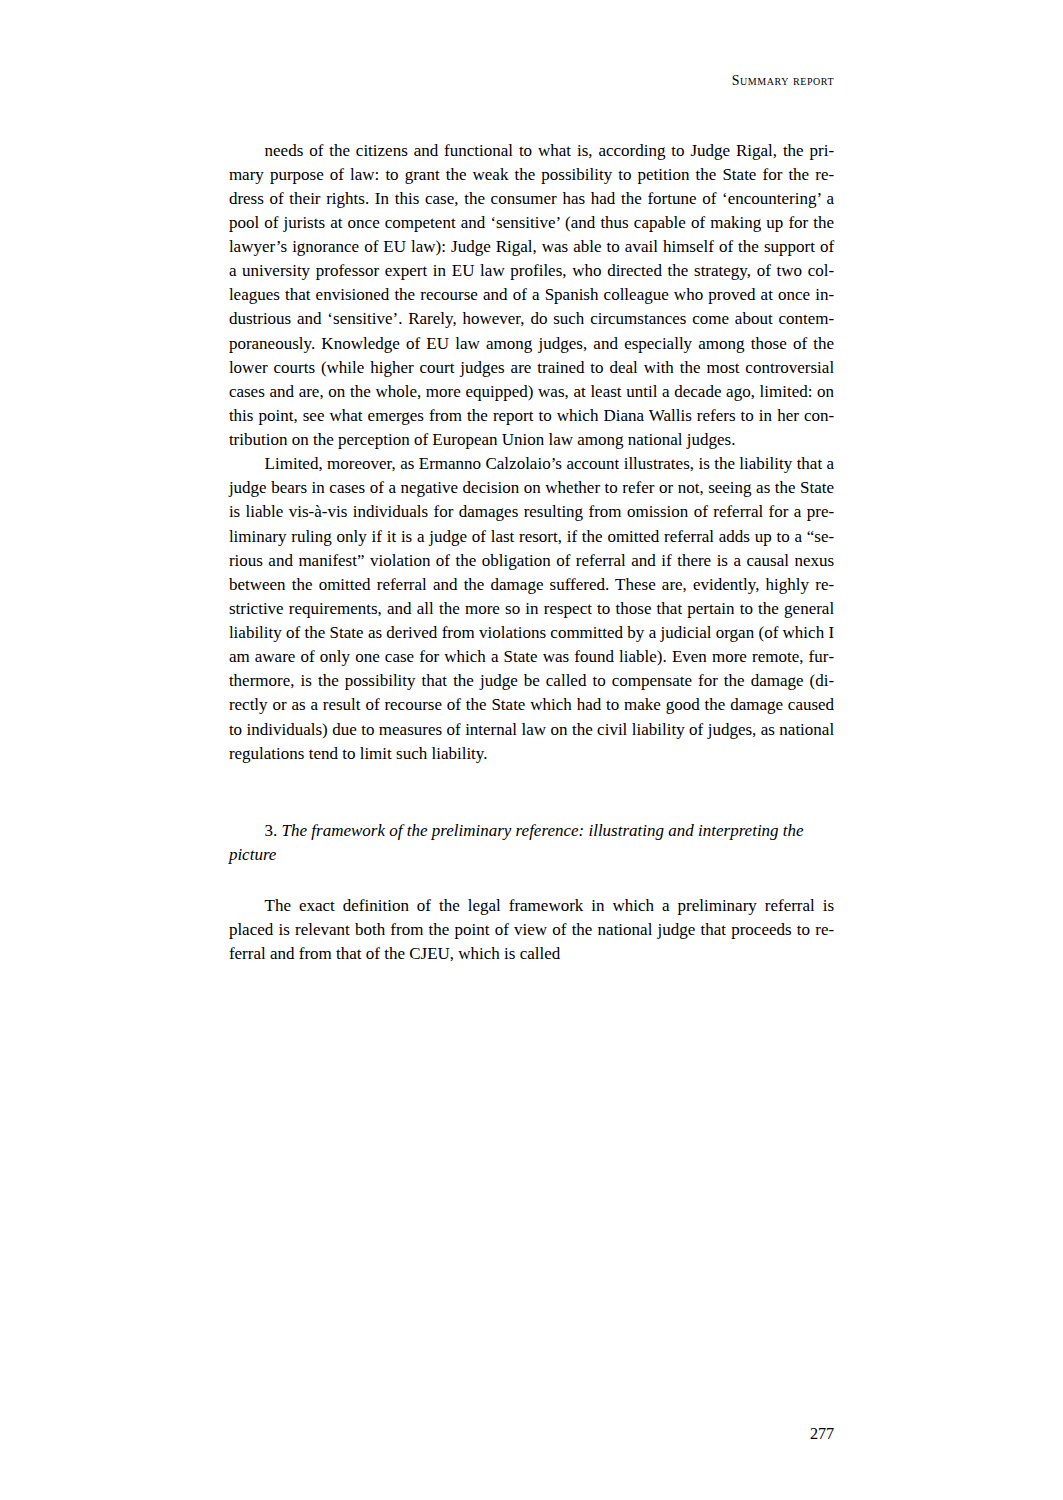Summary report
needs of the citizens and functional to what is, according to Judge Rigal, the primary purpose of law: to grant the weak the possibility to petition the State for the redress of their rights. In this case, the consumer has had the fortune of ‘encountering’ a pool of jurists at once competent and ‘sensitive’ (and thus capable of making up for the lawyer’s ignorance of EU law): Judge Rigal, was able to avail himself of the support of a university professor expert in EU law profiles, who directed the strategy, of two colleagues that envisioned the recourse and of a Spanish colleague who proved at once industrious and ‘sensitive’. Rarely, however, do such circumstances come about contemporaneously. Knowledge of EU law among judges, and especially among those of the lower courts (while higher court judges are trained to deal with the most controversial cases and are, on the whole, more equipped) was, at least until a decade ago, limited: on this point, see what emerges from the report to which Diana Wallis refers to in her contribution on the perception of European Union law among national judges.
Limited, moreover, as Ermanno Calzolaio’s account illustrates, is the liability that a judge bears in cases of a negative decision on whether to refer or not, seeing as the State is liable vis-à-vis individuals for damages resulting from omission of referral for a preliminary ruling only if it is a judge of last resort, if the omitted referral adds up to a “serious and manifest” violation of the obligation of referral and if there is a causal nexus between the omitted referral and the damage suffered. These are, evidently, highly restrictive requirements, and all the more so in respect to those that pertain to the general liability of the State as derived from violations committed by a judicial organ (of which I am aware of only one case for which a State was found liable). Even more remote, furthermore, is the possibility that the judge be called to compensate for the damage (directly or as a result of recourse of the State which had to make good the damage caused to individuals) due to measures of internal law on the civil liability of judges, as national regulations tend to limit such liability.
3. The framework of the preliminary reference: illustrating and interpreting the picture
The exact definition of the legal framework in which a preliminary referral is placed is relevant both from the point of view of the national judge that proceeds to referral and from that of the CJEU, which is called
277